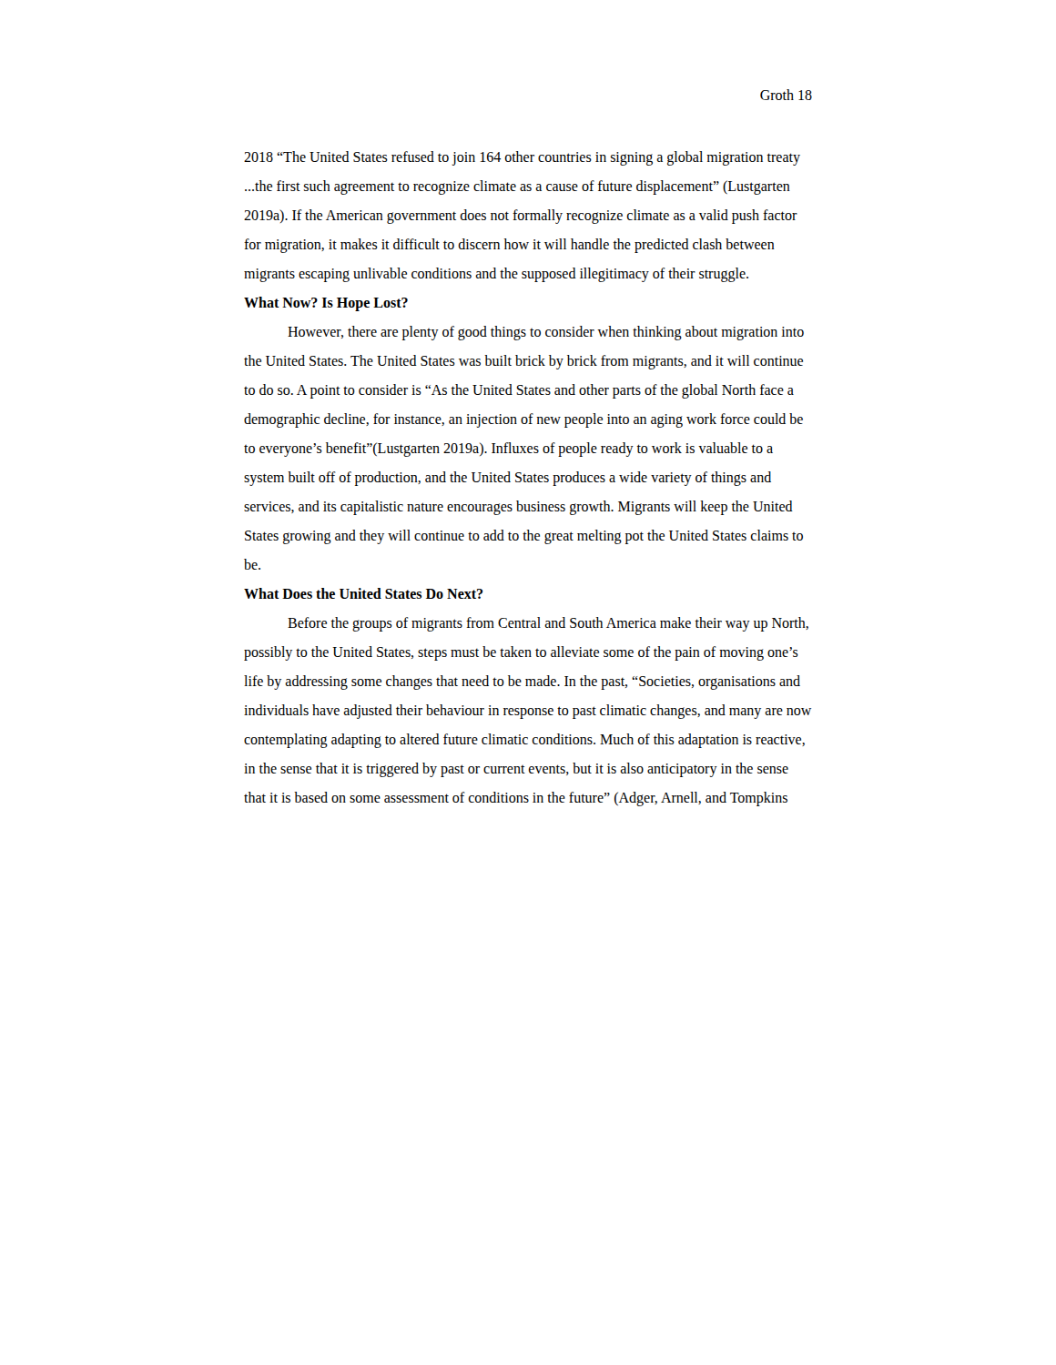Groth 18
2018 “The United States refused to join 164 other countries in signing a global migration treaty ...the first such agreement to recognize climate as a cause of future displacement” (Lustgarten 2019a). If the American government does not formally recognize climate as a valid push factor for migration, it makes it difficult to discern how it will handle the predicted clash between migrants escaping unlivable conditions and the supposed illegitimacy of their struggle.
What Now? Is Hope Lost?
However, there are plenty of good things to consider when thinking about migration into the United States. The United States was built brick by brick from migrants, and it will continue to do so. A point to consider is “As the United States and other parts of the global North face a demographic decline, for instance, an injection of new people into an aging work force could be to everyone’s benefit”(Lustgarten 2019a). Influxes of people ready to work is valuable to a system built off of production, and the United States produces a wide variety of things and services, and its capitalistic nature encourages business growth. Migrants will keep the United States growing and they will continue to add to the great melting pot the United States claims to be.
What Does the United States Do Next?
Before the groups of migrants from Central and South America make their way up North, possibly to the United States, steps must be taken to alleviate some of the pain of moving one’s life by addressing some changes that need to be made. In the past, “Societies, organisations and individuals have adjusted their behaviour in response to past climatic changes, and many are now contemplating adapting to altered future climatic conditions. Much of this adaptation is reactive, in the sense that it is triggered by past or current events, but it is also anticipatory in the sense that it is based on some assessment of conditions in the future” (Adger, Arnell, and Tompkins